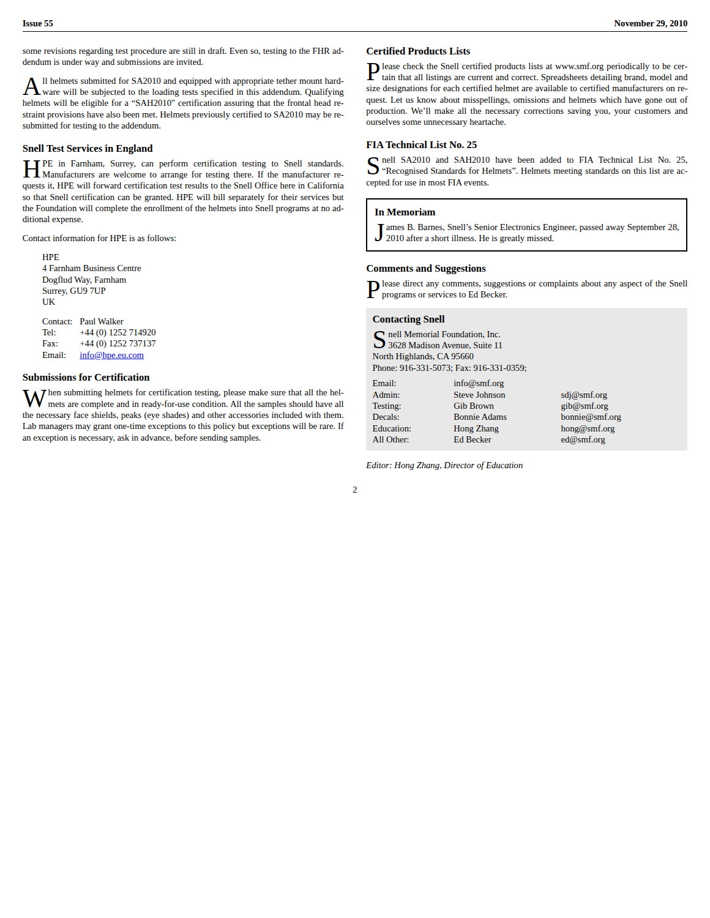Issue 55 November 29, 2010
some revisions regarding test procedure are still in draft. Even so, testing to the FHR addendum is under way and submissions are invited.
All helmets submitted for SA2010 and equipped with appropriate tether mount hardware will be subjected to the loading tests specified in this addendum. Qualifying helmets will be eligible for a “SAH2010" certification assuring that the frontal head restraint provisions have also been met. Helmets previously certified to SA2010 may be resubmitted for testing to the addendum.
Snell Test Services in England
HPE in Farnham, Surrey, can perform certification testing to Snell standards. Manufacturers are welcome to arrange for testing there. If the manufacturer requests it, HPE will forward certification test results to the Snell Office here in California so that Snell certification can be granted. HPE will bill separately for their services but the Foundation will complete the enrollment of the helmets into Snell programs at no additional expense.
Contact information for HPE is as follows:
HPE
4 Farnham Business Centre
Dogflud Way, Farnham
Surrey, GU9 7UP
UK
| Contact: | Paul Walker |
| Tel: | +44 (0) 1252 714920 |
| Fax: | +44 (0) 1252 737137 |
| Email: | info@hpe.eu.com |
Submissions for Certification
When submitting helmets for certification testing, please make sure that all the helmets are complete and in ready-for-use condition. All the samples should have all the necessary face shields, peaks (eye shades) and other accessories included with them. Lab managers may grant one-time exceptions to this policy but exceptions will be rare. If an exception is necessary, ask in advance, before sending samples.
Certified Products Lists
Please check the Snell certified products lists at www.smf.org periodically to be certain that all listings are current and correct. Spreadsheets detailing brand, model and size designations for each certified helmet are available to certified manufacturers on request. Let us know about misspellings, omissions and helmets which have gone out of production. We’ll make all the necessary corrections saving you, your customers and ourselves some unnecessary heartache.
FIA Technical List No. 25
Snell SA2010 and SAH2010 have been added to FIA Technical List No. 25, “Recognised Standards for Helmets”. Helmets meeting standards on this list are accepted for use in most FIA events.
In Memoriam
James B. Barnes, Snell’s Senior Electronics Engineer, passed away September 28, 2010 after a short illness. He is greatly missed.
Comments and Suggestions
Please direct any comments, suggestions or complaints about any aspect of the Snell programs or services to Ed Becker.
Contacting Snell
Snell Memorial Foundation, Inc.
3628 Madison Avenue, Suite 11
North Highlands, CA 95660
Phone: 916-331-5073; Fax: 916-331-0359;
| Email: | info@smf.org | |
| Admin: | Steve Johnson | sdj@smf.org |
| Testing: | Gib Brown | gib@smf.org |
| Decals: | Bonnie Adams | bonnie@smf.org |
| Education: | Hong Zhang | hong@smf.org |
| All Other: | Ed Becker | ed@smf.org |
Editor: Hong Zhang, Director of Education
2